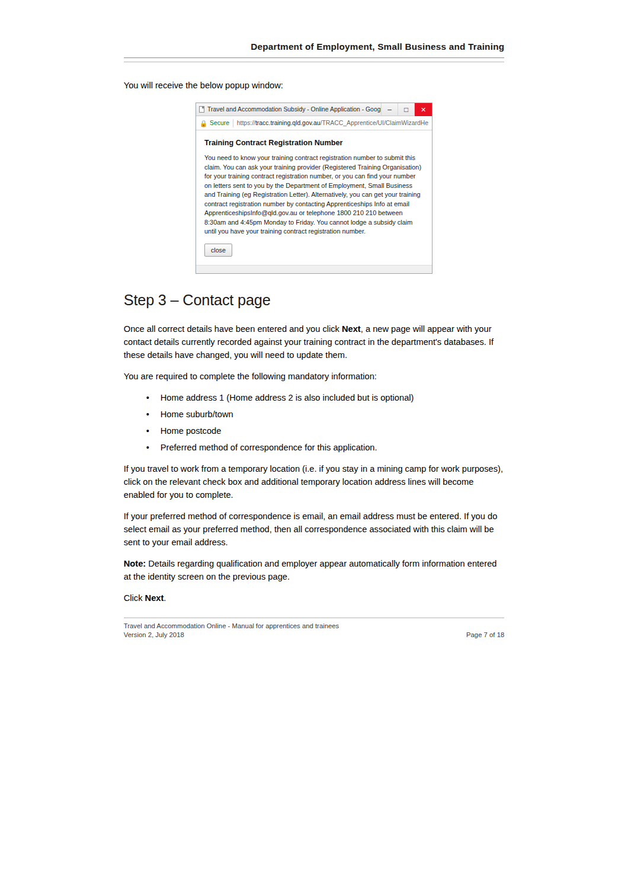Department of Employment, Small Business and Training
You will receive the below popup window:
Travel and Accommodation Subsidy - Online Application - Google Chr...
–
□
✕
🔒 Secure https://tracc.training.qld.gov.au/TRACC_Apprentice/UI/ClaimWizardHelp_Registr...
Training Contract Registration Number
You need to know your training contract registration number to submit this claim. You can ask your training provider (Registered Training Organisation) for your training contract registration number, or you can find your number on letters sent to you by the Department of Employment, Small Business and Training (eg Registration Letter). Alternatively, you can get your training contract registration number by contacting Apprenticeships Info at email ApprenticeshipsInfo@qld.gov.au or telephone 1800 210 210 between 8:30am and 4:45pm Monday to Friday. You cannot lodge a subsidy claim until you have your training contract registration number.
close
Step 3 – Contact page
Once all correct details have been entered and you click Next, a new page will appear with your contact details currently recorded against your training contract in the department's databases. If these details have changed, you will need to update them.
You are required to complete the following mandatory information:
Home address 1 (Home address 2 is also included but is optional)
Home suburb/town
Home postcode
Preferred method of correspondence for this application.
If you travel to work from a temporary location (i.e. if you stay in a mining camp for work purposes), click on the relevant check box and additional temporary location address lines will become enabled for you to complete.
If your preferred method of correspondence is email, an email address must be entered. If you do select email as your preferred method, then all correspondence associated with this claim will be sent to your email address.
Note: Details regarding qualification and employer appear automatically form information entered at the identity screen on the previous page.
Click Next.
Travel and Accommodation Online - Manual for apprentices and trainees
Version 2, July 2018
Page 7 of 18